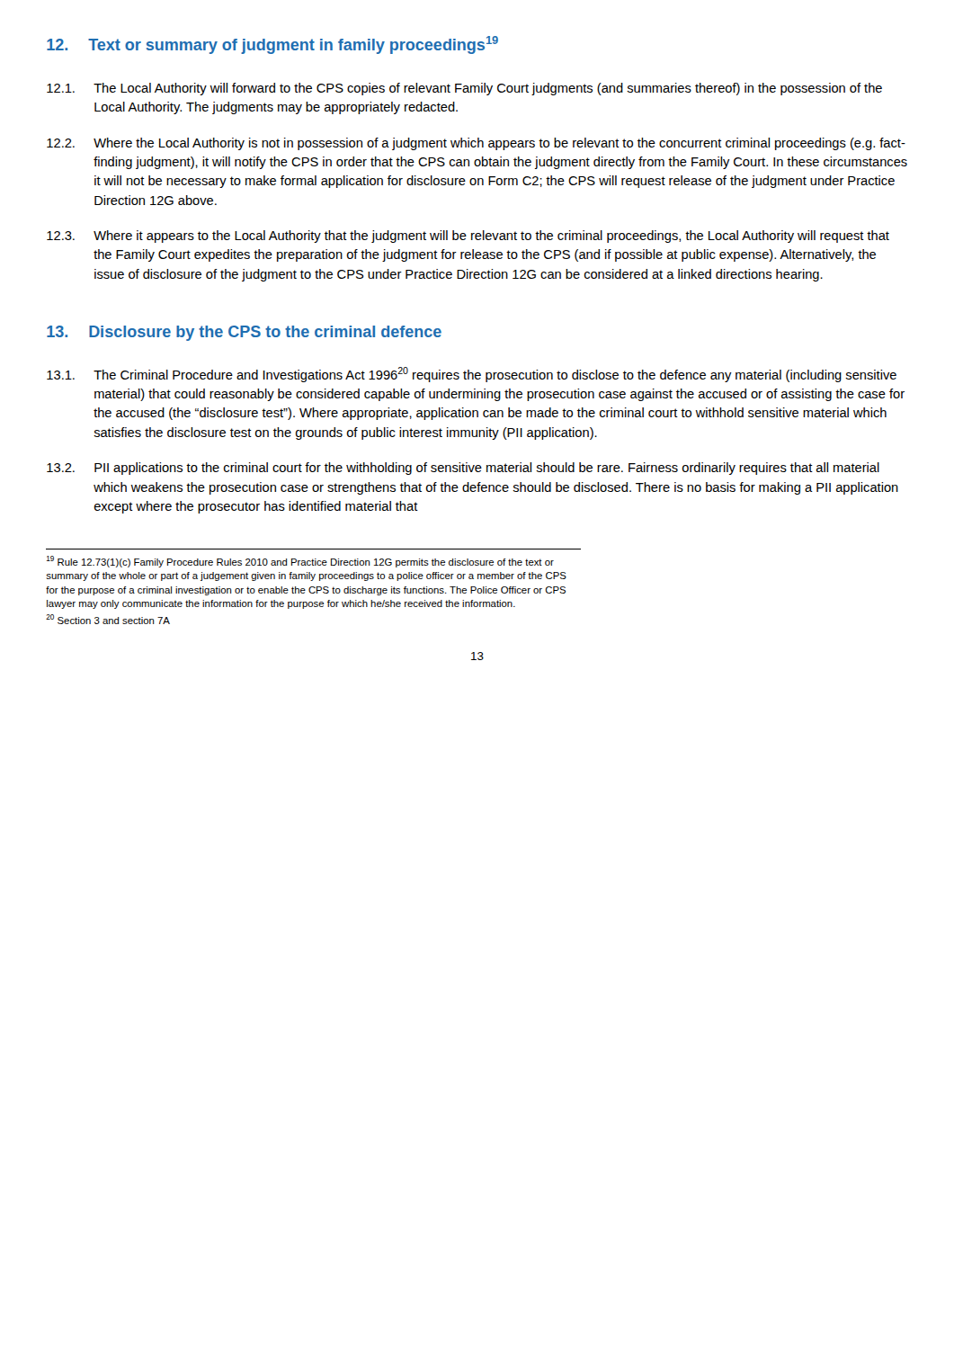12. Text or summary of judgment in family proceedings19
12.1.
The Local Authority will forward to the CPS copies of relevant Family Court judgments (and summaries thereof) in the possession of the Local Authority. The judgments may be appropriately redacted.
12.2.
Where the Local Authority is not in possession of a judgment which appears to be relevant to the concurrent criminal proceedings (e.g. fact-finding judgment), it will notify the CPS in order that the CPS can obtain the judgment directly from the Family Court. In these circumstances it will not be necessary to make formal application for disclosure on Form C2; the CPS will request release of the judgment under Practice Direction 12G above.
12.3.
Where it appears to the Local Authority that the judgment will be relevant to the criminal proceedings, the Local Authority will request that the Family Court expedites the preparation of the judgment for release to the CPS (and if possible at public expense). Alternatively, the issue of disclosure of the judgment to the CPS under Practice Direction 12G can be considered at a linked directions hearing.
13. Disclosure by the CPS to the criminal defence
13.1.
The Criminal Procedure and Investigations Act 199620 requires the prosecution to disclose to the defence any material (including sensitive material) that could reasonably be considered capable of undermining the prosecution case against the accused or of assisting the case for the accused (the “disclosure test”). Where appropriate, application can be made to the criminal court to withhold sensitive material which satisfies the disclosure test on the grounds of public interest immunity (PII application).
13.2.
PII applications to the criminal court for the withholding of sensitive material should be rare. Fairness ordinarily requires that all material which weakens the prosecution case or strengthens that of the defence should be disclosed. There is no basis for making a PII application except where the prosecutor has identified material that
19 Rule 12.73(1)(c) Family Procedure Rules 2010 and Practice Direction 12G permits the disclosure of the text or summary of the whole or part of a judgement given in family proceedings to a police officer or a member of the CPS for the purpose of a criminal investigation or to enable the CPS to discharge its functions. The Police Officer or CPS lawyer may only communicate the information for the purpose for which he/she received the information.
20 Section 3 and section 7A
13